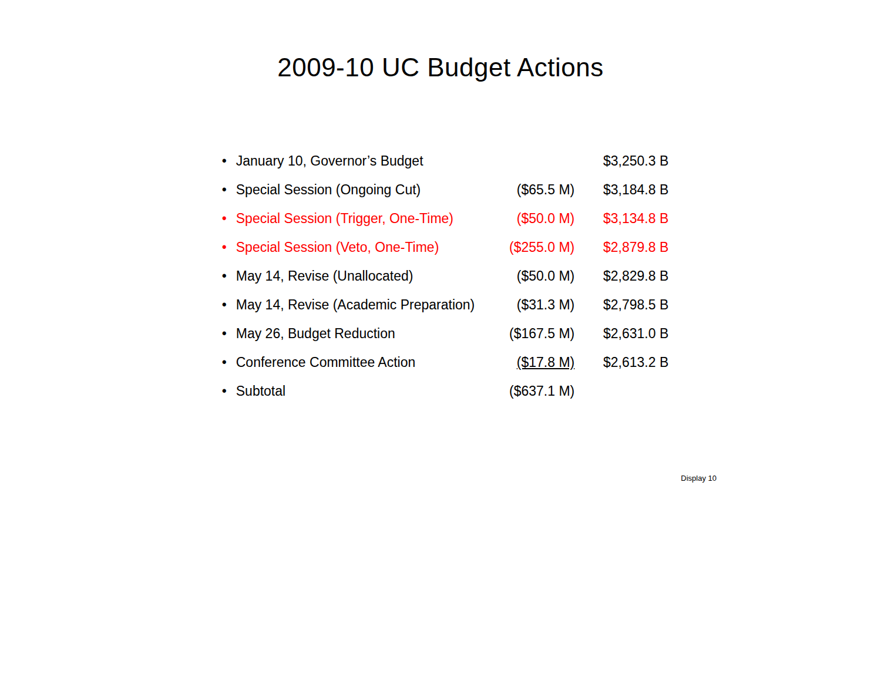2009-10 UC Budget Actions
| • | January 10, Governor’s Budget | | $3,250.3 B |
| • | Special Session (Ongoing Cut) | ($65.5 M) | $3,184.8 B |
| • | Special Session (Trigger, One-Time) | ($50.0 M) | $3,134.8 B |
| • | Special Session (Veto, One-Time) | ($255.0 M) | $2,879.8 B |
| • | May 14, Revise (Unallocated) | ($50.0 M) | $2,829.8 B |
| • | May 14, Revise (Academic Preparation) | ($31.3 M) | $2,798.5 B |
| • | May 26, Budget Reduction | ($167.5 M) | $2,631.0 B |
| • | Conference Committee Action | ($17.8 M) | $2,613.2 B |
| • | Subtotal | ($637.1 M) | |
Display 10